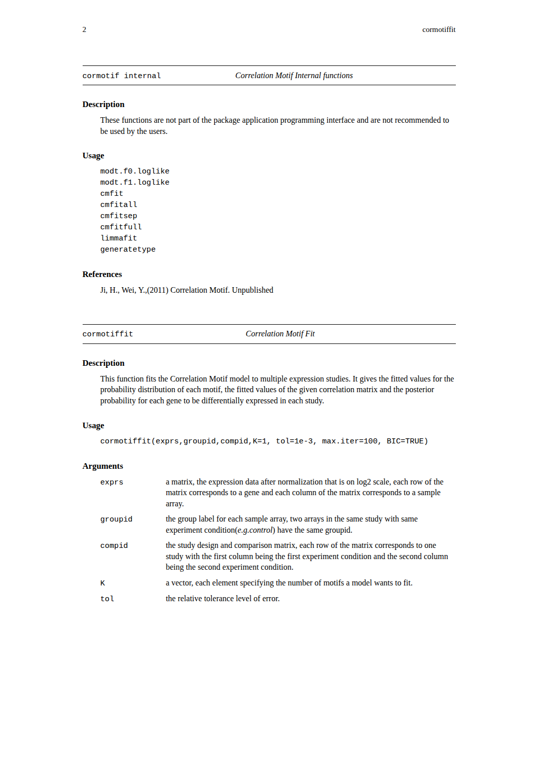2 cormotiffit
cormotif internal Correlation Motif Internal functions
Description
These functions are not part of the package application programming interface and are not recommended to be used by the users.
Usage
modt.f0.loglike
modt.f1.loglike
cmfit
cmfitall
cmfitsep
cmfitfull
limmafit
generatetype
References
Ji, H., Wei, Y.,(2011) Correlation Motif. Unpublished
cormotiffit Correlation Motif Fit
Description
This function fits the Correlation Motif model to multiple expression studies. It gives the fitted values for the probability distribution of each motif, the fitted values of the given correlation matrix and the posterior probability for each gene to be differentially expressed in each study.
Usage
cormotiffit(exprs,groupid,compid,K=1, tol=1e-3, max.iter=100, BIC=TRUE)
Arguments
exprs
a matrix, the expression data after normalization that is on log2 scale, each row of the matrix corresponds to a gene and each column of the matrix corresponds to a sample array.
groupid
the group label for each sample array, two arrays in the same study with same experiment condition(e.g.control) have the same groupid.
compid
the study design and comparison matrix, each row of the matrix corresponds to one study with the first column being the first experiment condition and the second column being the second experiment condition.
K
a vector, each element specifying the number of motifs a model wants to fit.
tol
the relative tolerance level of error.